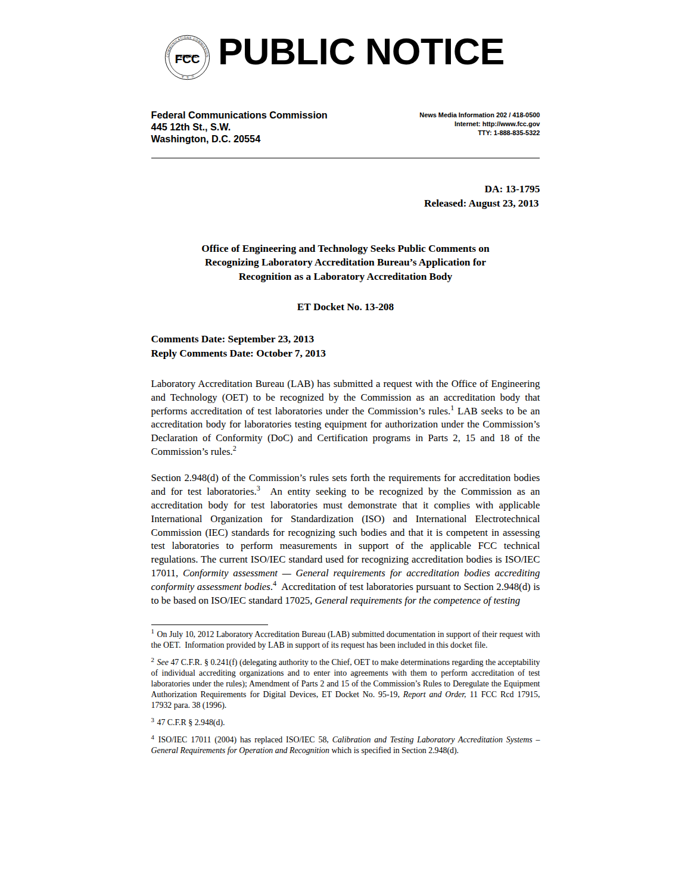COMMUNICATIONS COMMISSION U S A FEDERAL FCC
PUBLIC NOTICE
Federal Communications Commission
445 12th St., S.W.
Washington, D.C. 20554
News Media Information 202 / 418-0500
Internet: http://www.fcc.gov
TTY: 1-888-835-5322
DA: 13-1795
Released: August 23, 2013
Office of Engineering and Technology Seeks Public Comments on
Recognizing Laboratory Accreditation Bureau’s Application for
Recognition as a Laboratory Accreditation Body
ET Docket No. 13-208
Comments Date: September 23, 2013
Reply Comments Date: October 7, 2013
Laboratory Accreditation Bureau (LAB) has submitted a request with the Office of Engineering and Technology (OET) to be recognized by the Commission as an accreditation body that performs accreditation of test laboratories under the Commission’s rules.1 LAB seeks to be an accreditation body for laboratories testing equipment for authorization under the Commission’s Declaration of Conformity (DoC) and Certification programs in Parts 2, 15 and 18 of the Commission’s rules.2
Section 2.948(d) of the Commission’s rules sets forth the requirements for accreditation bodies and for test laboratories.3 An entity seeking to be recognized by the Commission as an accreditation body for test laboratories must demonstrate that it complies with applicable International Organization for Standardization (ISO) and International Electrotechnical Commission (IEC) standards for recognizing such bodies and that it is competent in assessing test laboratories to perform measurements in support of the applicable FCC technical regulations. The current ISO/IEC standard used for recognizing accreditation bodies is ISO/IEC 17011, Conformity assessment — General requirements for accreditation bodies accrediting conformity assessment bodies.4 Accreditation of test laboratories pursuant to Section 2.948(d) is to be based on ISO/IEC standard 17025, General requirements for the competence of testing
1 On July 10, 2012 Laboratory Accreditation Bureau (LAB) submitted documentation in support of their request with the OET. Information provided by LAB in support of its request has been included in this docket file.
2 See 47 C.F.R. § 0.241(f) (delegating authority to the Chief, OET to make determinations regarding the acceptability of individual accrediting organizations and to enter into agreements with them to perform accreditation of test laboratories under the rules); Amendment of Parts 2 and 15 of the Commission’s Rules to Deregulate the Equipment Authorization Requirements for Digital Devices, ET Docket No. 95-19, Report and Order, 11 FCC Rcd 17915, 17932 para. 38 (1996).
3 47 C.F.R § 2.948(d).
4 ISO/IEC 17011 (2004) has replaced ISO/IEC 58, Calibration and Testing Laboratory Accreditation Systems – General Requirements for Operation and Recognition which is specified in Section 2.948(d).